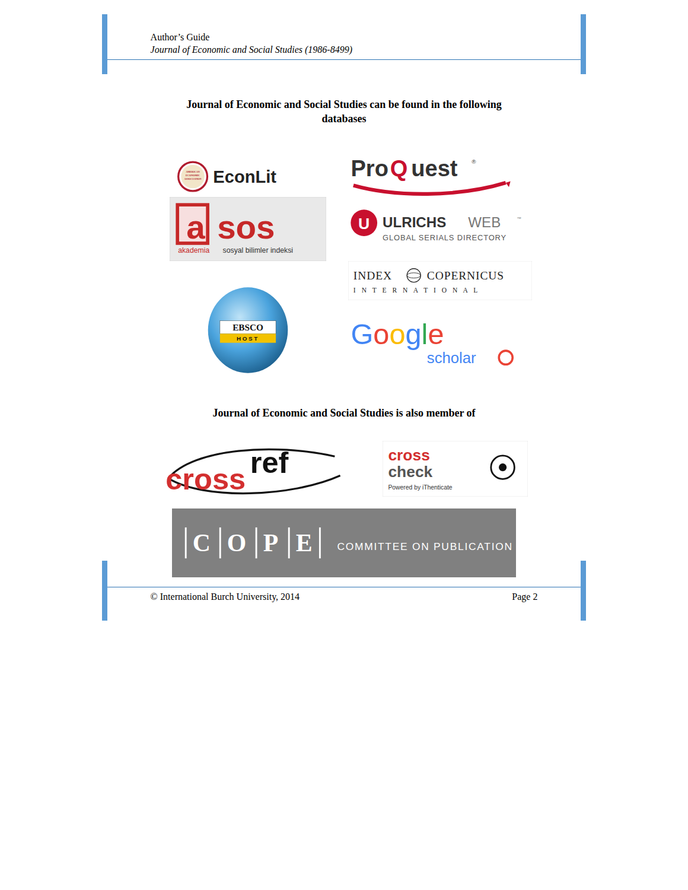Author’s Guide
Journal of Economic and Social Studies (1986-8499)
Journal of Economic and Social Studies can be found in the following databases
Journal of Economic and Social Studies is also member of
© International Burch University, 2014 Page 2